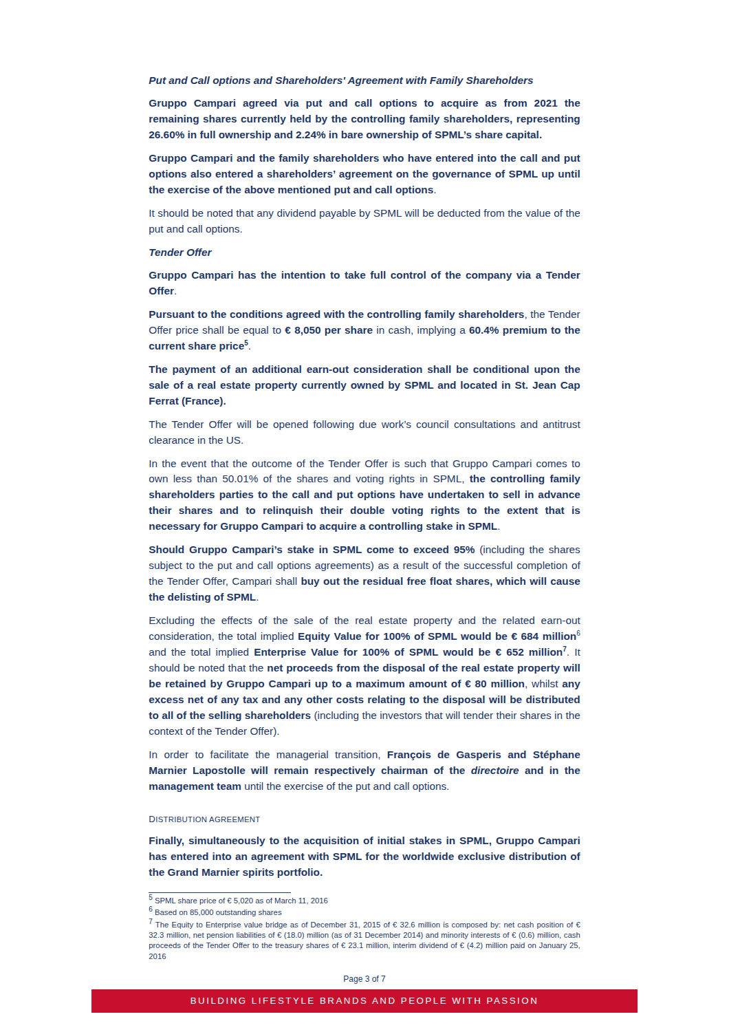Put and Call options and Shareholders' Agreement with Family Shareholders
Gruppo Campari agreed via put and call options to acquire as from 2021 the remaining shares currently held by the controlling family shareholders, representing 26.60% in full ownership and 2.24% in bare ownership of SPML’s share capital.
Gruppo Campari and the family shareholders who have entered into the call and put options also entered a shareholders’ agreement on the governance of SPML up until the exercise of the above mentioned put and call options.
It should be noted that any dividend payable by SPML will be deducted from the value of the put and call options.
Tender Offer
Gruppo Campari has the intention to take full control of the company via a Tender Offer.
Pursuant to the conditions agreed with the controlling family shareholders, the Tender Offer price shall be equal to € 8,050 per share in cash, implying a 60.4% premium to the current share price5.
The payment of an additional earn-out consideration shall be conditional upon the sale of a real estate property currently owned by SPML and located in St. Jean Cap Ferrat (France).
The Tender Offer will be opened following due work’s council consultations and antitrust clearance in the US.
In the event that the outcome of the Tender Offer is such that Gruppo Campari comes to own less than 50.01% of the shares and voting rights in SPML, the controlling family shareholders parties to the call and put options have undertaken to sell in advance their shares and to relinquish their double voting rights to the extent that is necessary for Gruppo Campari to acquire a controlling stake in SPML.
Should Gruppo Campari’s stake in SPML come to exceed 95% (including the shares subject to the put and call options agreements) as a result of the successful completion of the Tender Offer, Campari shall buy out the residual free float shares, which will cause the delisting of SPML.
Excluding the effects of the sale of the real estate property and the related earn-out consideration, the total implied Equity Value for 100% of SPML would be € 684 million6 and the total implied Enterprise Value for 100% of SPML would be € 652 million7. It should be noted that the net proceeds from the disposal of the real estate property will be retained by Gruppo Campari up to a maximum amount of € 80 million, whilst any excess net of any tax and any other costs relating to the disposal will be distributed to all of the selling shareholders (including the investors that will tender their shares in the context of the Tender Offer).
In order to facilitate the managerial transition, François de Gasperis and Stéphane Marnier Lapostolle will remain respectively chairman of the directoire and in the management team until the exercise of the put and call options.
DISTRIBUTION AGREEMENT
Finally, simultaneously to the acquisition of initial stakes in SPML, Gruppo Campari has entered into an agreement with SPML for the worldwide exclusive distribution of the Grand Marnier spirits portfolio.
5 SPML share price of € 5,020 as of March 11, 2016
6 Based on 85,000 outstanding shares
7 The Equity to Enterprise value bridge as of December 31, 2015 of € 32.6 million is composed by: net cash position of € 32.3 million, net pension liabilities of € (18.0) million (as of 31 December 2014) and minority interests of € (0.6) million, cash proceeds of the Tender Offer to the treasury shares of € 23.1 million, interim dividend of € (4.2) million paid on January 25, 2016
Page 3 of 7
BUILDING LIFESTYLE BRANDS AND PEOPLE WITH PASSION